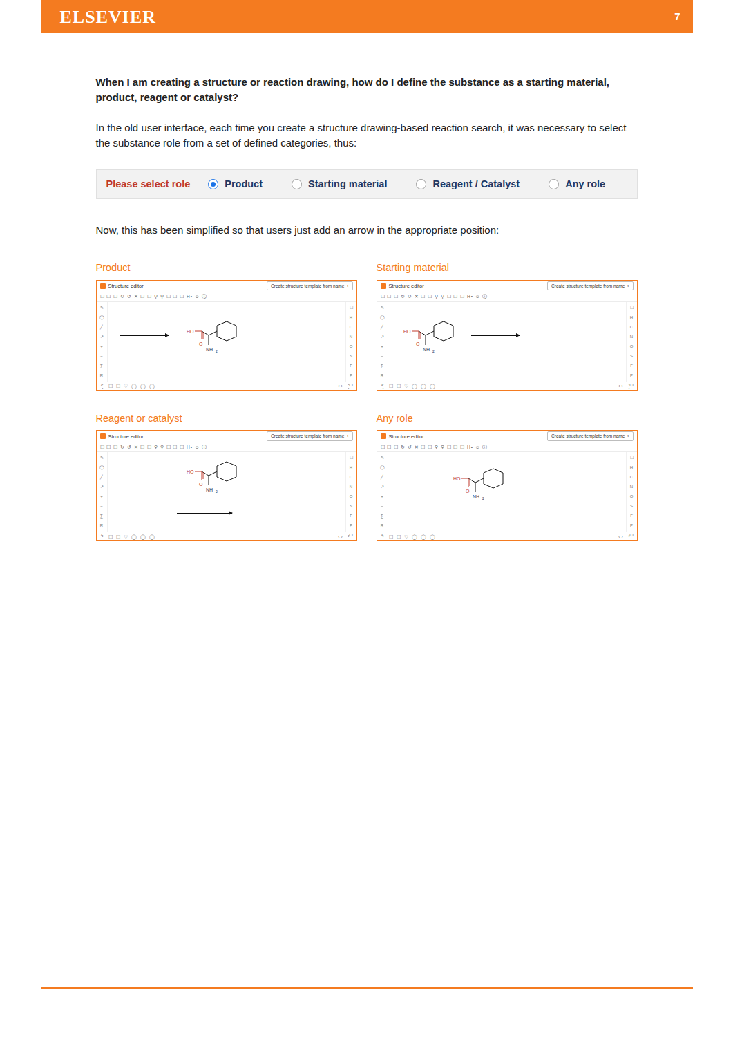ELSEVIER
7
When I am creating a structure or reaction drawing, how do I define the substance as a starting material, product, reagent or catalyst?
In the old user interface, each time you create a structure drawing-based reaction search, it was necessary to select the substance role from a set of defined categories, thus:
Please select role
Product
Starting material
Reagent / Catalyst
Any role
Now, this has been simplified so that users just add an arrow in the appropriate position:
Product
Structure editor
Create structure template from name ›
☐ ☐ ☐ ↻ ↺ ✕ ☐ ☐ ⚲ ⚲ ☐ ☐ ☐ H• ☺ ⓘ
✎◯╱↗+−∑Rλ
HO O NH 2
☐HCNOSFPCl Br
⋮☐☐♡◯◯◯ ‹› ⋮
Starting material
Structure editor
Create structure template from name ›
☐ ☐ ☐ ↻ ↺ ✕ ☐ ☐ ⚲ ⚲ ☐ ☐ ☐ H• ☺ ⓘ
✎◯╱↗+−∑Rλ
HO O NH 2
☐HCNOSFPCl Br
⋮☐☐♡◯◯◯ ‹› ⋮
Reagent or catalyst
Structure editor
Create structure template from name ›
☐ ☐ ☐ ↻ ↺ ✕ ☐ ☐ ⚲ ⚲ ☐ ☐ ☐ H• ☺ ⓘ
✎◯╱↗+−∑Rλ
HO O NH 2
☐HCNOSFPCl Br
⋮☐☐♡◯◯◯ ‹› ⋮
Any role
Structure editor
Create structure template from name ›
☐ ☐ ☐ ↻ ↺ ✕ ☐ ☐ ⚲ ⚲ ☐ ☐ ☐ H• ☺ ⓘ
✎◯╱↗+−∑Rλ
HO O NH 2
☐HCNOSFPCl Br
⋮☐☐♡◯◯◯ ‹› ⋮